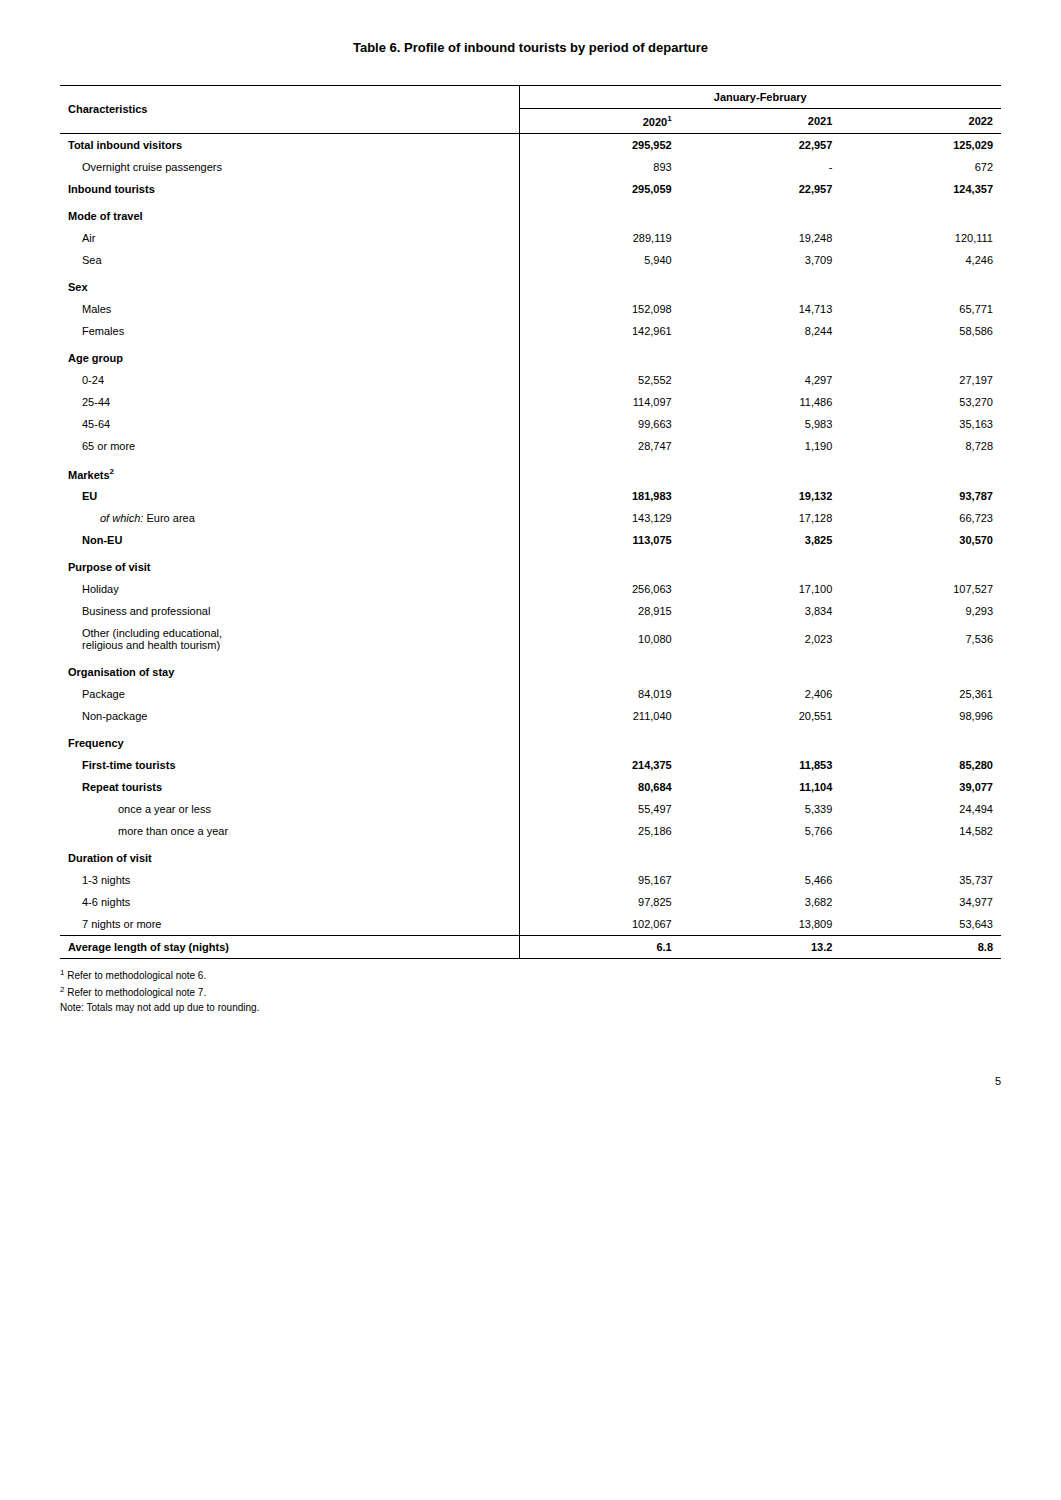Table 6. Profile of inbound tourists by period of departure
| Characteristics | January-February |
| --- | --- |
| 2020 1 | 2021 | 2022 |
| Total inbound visitors | 295,952 | 22,957 | 125,029 |
| Overnight cruise passengers | 893 | - | 672 |
| Inbound tourists | 295,059 | 22,957 | 124,357 |
| Mode of travel | | | |
| Air | 289,119 | 19,248 | 120,111 |
| Sea | 5,940 | 3,709 | 4,246 |
| Sex | | | |
| Males | 152,098 | 14,713 | 65,771 |
| Females | 142,961 | 8,244 | 58,586 |
| Age group | | | |
| 0-24 | 52,552 | 4,297 | 27,197 |
| 25-44 | 114,097 | 11,486 | 53,270 |
| 45-64 | 99,663 | 5,983 | 35,163 |
| 65 or more | 28,747 | 1,190 | 8,728 |
| Markets 2 | | | |
| EU | 181,983 | 19,132 | 93,787 |
| of which: Euro area | 143,129 | 17,128 | 66,723 |
| Non-EU | 113,075 | 3,825 | 30,570 |
| Purpose of visit | | | |
| Holiday | 256,063 | 17,100 | 107,527 |
| Business and professional | 28,915 | 3,834 | 9,293 |
| Other (including educational, religious and health tourism) | 10,080 | 2,023 | 7,536 |
| Organisation of stay | | | |
| Package | 84,019 | 2,406 | 25,361 |
| Non-package | 211,040 | 20,551 | 98,996 |
| Frequency | | | |
| First-time tourists | 214,375 | 11,853 | 85,280 |
| Repeat tourists | 80,684 | 11,104 | 39,077 |
| once a year or less | 55,497 | 5,339 | 24,494 |
| more than once a year | 25,186 | 5,766 | 14,582 |
| Duration of visit | | | |
| 1-3 nights | 95,167 | 5,466 | 35,737 |
| 4-6 nights | 97,825 | 3,682 | 34,977 |
| 7 nights or more | 102,067 | 13,809 | 53,643 |
| Average length of stay (nights) | 6.1 | 13.2 | 8.8 |
1 Refer to methodological note 6.
2 Refer to methodological note 7.
Note: Totals may not add up due to rounding.
5